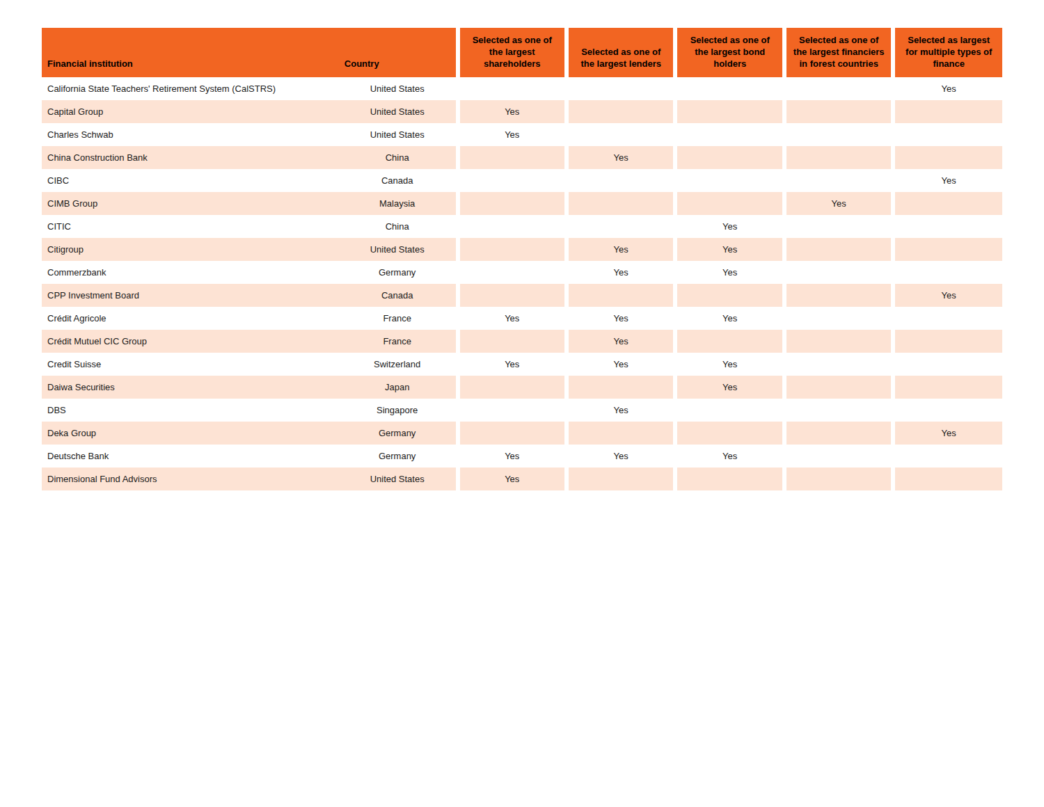| Financial institution | Country | Selected as one of the largest shareholders | Selected as one of the largest lenders | Selected as one of the largest bond holders | Selected as one of the largest financiers in forest countries | Selected as largest for multiple types of finance |
| --- | --- | --- | --- | --- | --- | --- |
| California State Teachers' Retirement System (CalSTRS) | United States | | | | | Yes |
| Capital Group | United States | Yes | | | | |
| Charles Schwab | United States | Yes | | | | |
| China Construction Bank | China | | Yes | | | |
| CIBC | Canada | | | | | Yes |
| CIMB Group | Malaysia | | | | Yes | |
| CITIC | China | | | Yes | | |
| Citigroup | United States | | Yes | Yes | | |
| Commerzbank | Germany | | Yes | Yes | | |
| CPP Investment Board | Canada | | | | | Yes |
| Crédit Agricole | France | Yes | Yes | Yes | | |
| Crédit Mutuel CIC Group | France | | Yes | | | |
| Credit Suisse | Switzerland | Yes | Yes | Yes | | |
| Daiwa Securities | Japan | | | Yes | | |
| DBS | Singapore | | Yes | | | |
| Deka Group | Germany | | | | | Yes |
| Deutsche Bank | Germany | Yes | Yes | Yes | | |
| Dimensional Fund Advisors | United States | Yes | | | | |